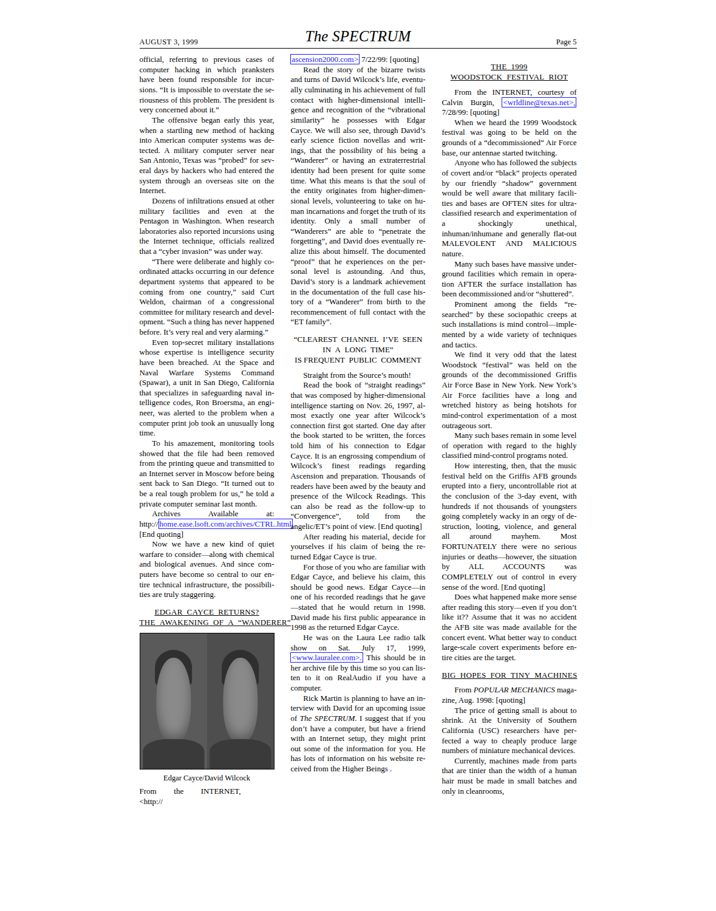AUGUST 3, 1999
The SPECTRUM
Page 5
official, referring to previous cases of computer hacking in which pranksters have been found responsible for incursions. “It is impossible to overstate the seriousness of this problem. The president is very concerned about it.”
The offensive began early this year, when a startling new method of hacking into American computer systems was detected. A military computer server near San Antonio, Texas was “probed” for several days by hackers who had entered the system through an overseas site on the Internet.
Dozens of infiltrations ensued at other military facilities and even at the Pentagon in Washington. When research laboratories also reported incursions using the Internet technique, officials realized that a “cyber invasion” was under way.
“There were deliberate and highly coordinated attacks occurring in our defence department systems that appeared to be coming from one country,” said Curt Weldon, chairman of a congressional committee for military research and development. “Such a thing has never happened before. It’s very real and very alarming.”
Even top-secret military installations whose expertise is intelligence security have been breached. At the Space and Naval Warfare Systems Command (Spawar), a unit in San Diego, California that specializes in safeguarding naval intelligence codes, Ron Broersma, an engineer, was alerted to the problem when a computer print job took an unusually long time.
To his amazement, monitoring tools showed that the file had been removed from the printing queue and transmitted to an Internet server in Moscow before being sent back to San Diego. “It turned out to be a real tough problem for us,” he told a private computer seminar last month.
Archives Available at: http://home.ease.lsoft.com/archives/CTRL.html [End quoting]
Now we have a new kind of quiet warfare to consider—along with chemical and biological avenues. And since computers have become so central to our entire technical infrastructure, the possibilities are truly staggering.
EDGAR CAYCE RETURNS?
THE AWAKENING OF A “WANDERER”
Edgar Cayce/David Wilcock
From the INTERNET, <http://
ascension2000.com> 7/22/99: [quoting]
Read the story of the bizarre twists and turns of David Wilcock’s life, eventually culminating in his achievement of full contact with higher-dimensional intelligence and recognition of the “vibrational similarity” he possesses with Edgar Cayce. We will also see, through David’s early science fiction novellas and writings, that the possibility of his being a “Wanderer” or having an extraterrestrial identity had been present for quite some time. What this means is that the soul of the entity originates from higher-dimensional levels, volunteering to take on human incarnations and forget the truth of its identity. Only a small number of “Wanderers” are able to “penetrate the forgetting”, and David does eventually realize this about himself. The documented “proof” that he experiences on the personal level is astounding. And thus, David’s story is a landmark achievement in the documentation of the full case history of a “Wanderer” from birth to the recommencement of full contact with the “ET family”.
“CLEAREST CHANNEL I’VE SEEN
IN A LONG TIME”
IS FREQUENT PUBLIC COMMENT
Straight from the Source’s mouth!
Read the book of “straight readings” that was composed by higher-dimensional intelligence starting on Nov. 26, 1997, almost exactly one year after Wilcock’s connection first got started. One day after the book started to be written, the forces told him of his connection to Edgar Cayce. It is an engrossing compendium of Wilcock’s finest readings regarding Ascension and preparation. Thousands of readers have been awed by the beauty and presence of the Wilcock Readings. This can also be read as the follow-up to “Convergence”, told from the angelic/ET’s point of view. [End quoting]
After reading his material, decide for yourselves if his claim of being the returned Edgar Cayce is true.
For those of you who are familiar with Edgar Cayce, and believe his claim, this should be good news. Edgar Cayce—in one of his recorded readings that he gave—stated that he would return in 1998. David made his first public appearance in 1998 as the returned Edgar Cayce.
He was on the Laura Lee radio talk show on Sat. July 17, 1999, <www.lauralee.com>. This should be in her archive file by this time so you can listen to it on RealAudio if you have a computer.
Rick Martin is planning to have an interview with David for an upcoming issue of The SPECTRUM. I suggest that if you don’t have a computer, but have a friend with an Internet setup, they might print out some of the information for you. He has lots of information on his website received from the Higher Beings .
THE 1999
WOODSTOCK FESTIVAL RIOT
From the INTERNET, courtesy of Calvin Burgin, <wrldline@texas.net>, 7/28/99: [quoting]
When we heard the 1999 Woodstock festival was going to be held on the grounds of a “decommissioned” Air Force base, our antennae started twitching.
Anyone who has followed the subjects of covert and/or “black” projects operated by our friendly “shadow” government would be well aware that military facilities and bases are OFTEN sites for ultra-classified research and experimentation of a shockingly unethical, inhuman/inhumane and generally flat-out MALEVOLENT AND MALICIOUS nature.
Many such bases have massive underground facilities which remain in operation AFTER the surface installation has been decommissioned and/or “shuttered”.
Prominent among the fields “researched” by these sociopathic creeps at such installations is mind control—implemented by a wide variety of techniques and tactics.
We find it very odd that the latest Woodstock “festival” was held on the grounds of the decommissioned Griffis Air Force Base in New York. New York’s Air Force facilities have a long and wretched history as being hotshots for mind-control experimentation of a most outrageous sort.
Many such bases remain in some level of operation with regard to the highly classified mind-control programs noted.
How interesting, then, that the music festival held on the Griffis AFB grounds erupted into a fiery, uncontrollable riot at the conclusion of the 3-day event, with hundreds if not thousands of youngsters going completely wacky in an orgy of destruction, looting, violence, and general all around mayhem. Most FORTUNATELY there were no serious injuries or deaths—however, the situation by ALL ACCOUNTS was COMPLETELY out of control in every sense of the word. [End quoting]
Does what happened make more sense after reading this story—even if you don’t like it?? Assume that it was no accident the AFB site was made available for the concert event. What better way to conduct large-scale covert experiments before entire cities are the target.
BIG HOPES FOR TINY MACHINES
From POPULAR MECHANICS magazine, Aug. 1998: [quoting]
The price of getting small is about to shrink. At the University of Southern California (USC) researchers have perfected a way to cheaply produce large numbers of miniature mechanical devices.
Currently, machines made from parts that are tinier than the width of a human hair must be made in small batches and only in cleanrooms,